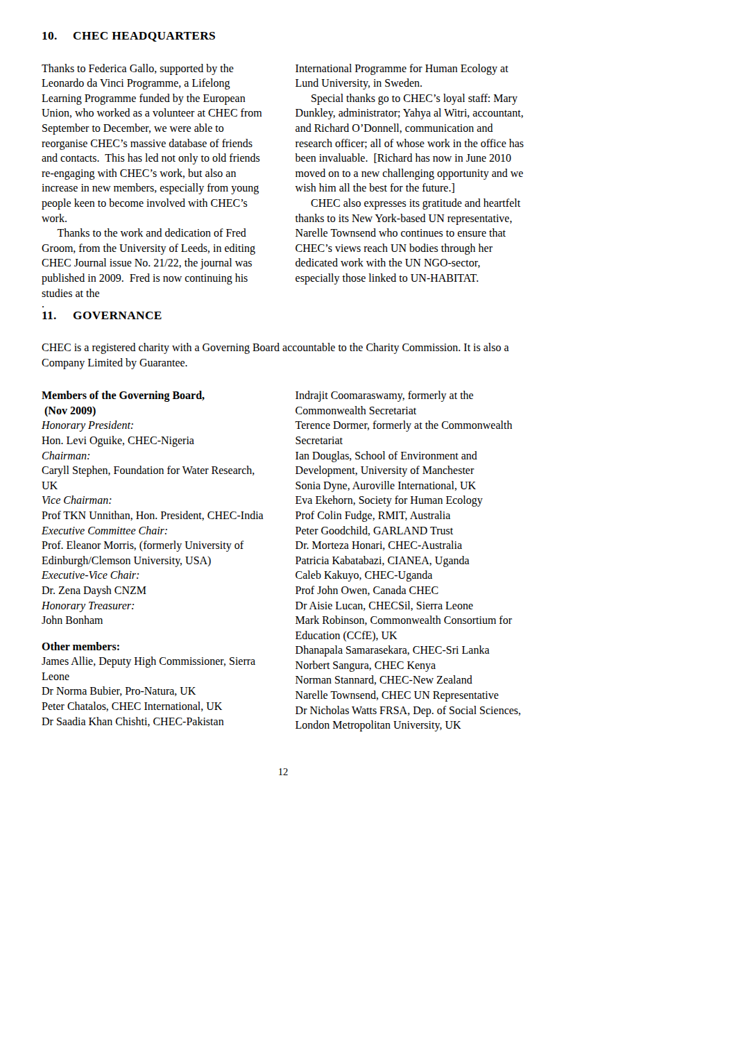10. CHEC HEADQUARTERS
Thanks to Federica Gallo, supported by the Leonardo da Vinci Programme, a Lifelong Learning Programme funded by the European Union, who worked as a volunteer at CHEC from September to December, we were able to reorganise CHEC’s massive database of friends and contacts. This has led not only to old friends re-engaging with CHEC’s work, but also an increase in new members, especially from young people keen to become involved with CHEC’s work.
Thanks to the work and dedication of Fred Groom, from the University of Leeds, in editing CHEC Journal issue No. 21/22, the journal was published in 2009. Fred is now continuing his studies at the
International Programme for Human Ecology at Lund University, in Sweden.
Special thanks go to CHEC’s loyal staff: Mary Dunkley, administrator; Yahya al Witri, accountant, and Richard O’Donnell, communication and research officer; all of whose work in the office has been invaluable. [Richard has now in June 2010 moved on to a new challenging opportunity and we wish him all the best for the future.]
CHEC also expresses its gratitude and heartfelt thanks to its New York-based UN representative, Narelle Townsend who continues to ensure that CHEC’s views reach UN bodies through her dedicated work with the UN NGO-sector, especially those linked to UN-HABITAT.
.
11. GOVERNANCE
CHEC is a registered charity with a Governing Board accountable to the Charity Commission. It is also a Company Limited by Guarantee.
Members of the Governing Board,
(Nov 2009)
Honorary President:
Hon. Levi Oguike, CHEC-Nigeria
Chairman:
Caryll Stephen, Foundation for Water Research, UK
Vice Chairman:
Prof TKN Unnithan, Hon. President, CHEC-India
Executive Committee Chair:
Prof. Eleanor Morris, (formerly University of Edinburgh/Clemson University, USA)
Executive-Vice Chair:
Dr. Zena Daysh CNZM
Honorary Treasurer:
John Bonham
Other members:
James Allie, Deputy High Commissioner, Sierra Leone
Dr Norma Bubier, Pro-Natura, UK
Peter Chatalos, CHEC International, UK
Dr Saadia Khan Chishti, CHEC-Pakistan
Indrajit Coomaraswamy, formerly at the Commonwealth Secretariat
Terence Dormer, formerly at the Commonwealth Secretariat
Ian Douglas, School of Environment and Development, University of Manchester
Sonia Dyne, Auroville International, UK
Eva Ekehorn, Society for Human Ecology
Prof Colin Fudge, RMIT, Australia
Peter Goodchild, GARLAND Trust
Dr. Morteza Honari, CHEC-Australia
Patricia Kabatabazi, CIANEA, Uganda
Caleb Kakuyo, CHEC-Uganda
Prof John Owen, Canada CHEC
Dr Aisie Lucan, CHECSil, Sierra Leone
Mark Robinson, Commonwealth Consortium for Education (CCfE), UK
Dhanapala Samarasekara, CHEC-Sri Lanka
Norbert Sangura, CHEC Kenya
Norman Stannard, CHEC-New Zealand
Narelle Townsend, CHEC UN Representative
Dr Nicholas Watts FRSA, Dep. of Social Sciences, London Metropolitan University, UK
12